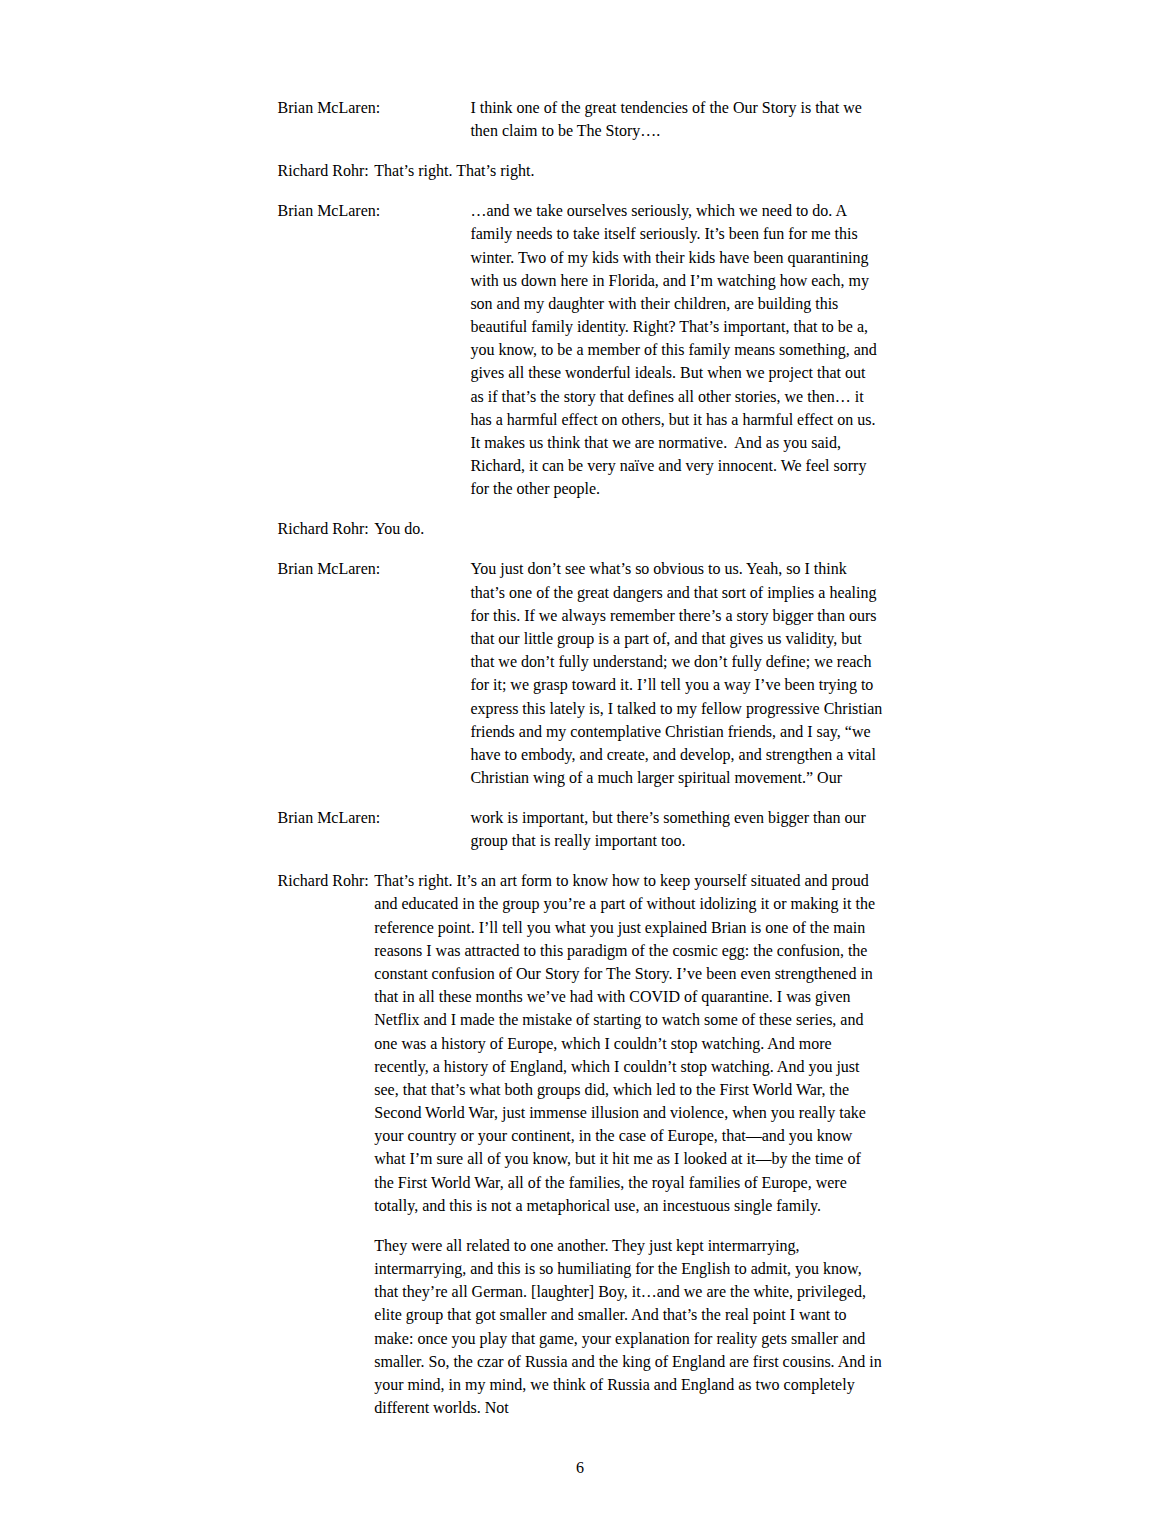Brian McLaren:
I think one of the great tendencies of the Our Story is that we then claim to be The Story….
Richard Rohr:
That’s right. That’s right.
Brian McLaren:
…and we take ourselves seriously, which we need to do. A family needs to take itself seriously. It’s been fun for me this winter. Two of my kids with their kids have been quarantining with us down here in Florida, and I’m watching how each, my son and my daughter with their children, are building this beautiful family identity. Right? That’s important, that to be a, you know, to be a member of this family means something, and gives all these wonderful ideals. But when we project that out as if that’s the story that defines all other stories, we then… it has a harmful effect on others, but it has a harmful effect on us. It makes us think that we are normative. And as you said, Richard, it can be very naïve and very innocent. We feel sorry for the other people.
Richard Rohr:
You do.
Brian McLaren:
You just don’t see what’s so obvious to us. Yeah, so I think that’s one of the great dangers and that sort of implies a healing for this. If we always remember there’s a story bigger than ours that our little group is a part of, and that gives us validity, but that we don’t fully understand; we don’t fully define; we reach for it; we grasp toward it. I’ll tell you a way I’ve been trying to express this lately is, I talked to my fellow progressive Christian friends and my contemplative Christian friends, and I say, “we have to embody, and create, and develop, and strengthen a vital Christian wing of a much larger spiritual movement.” Our
Brian McLaren:
work is important, but there’s something even bigger than our group that is really important too.
Richard Rohr:
That’s right. It’s an art form to know how to keep yourself situated and proud and educated in the group you’re a part of without idolizing it or making it the reference point. I’ll tell you what you just explained Brian is one of the main reasons I was attracted to this paradigm of the cosmic egg: the confusion, the constant confusion of Our Story for The Story. I’ve been even strengthened in that in all these months we’ve had with COVID of quarantine. I was given Netflix and I made the mistake of starting to watch some of these series, and one was a history of Europe, which I couldn’t stop watching. And more recently, a history of England, which I couldn’t stop watching. And you just see, that that’s what both groups did, which led to the First World War, the Second World War, just immense illusion and violence, when you really take your country or your continent, in the case of Europe, that—and you know what I’m sure all of you know, but it hit me as I looked at it—by the time of the First World War, all of the families, the royal families of Europe, were totally, and this is not a metaphorical use, an incestuous single family.
They were all related to one another. They just kept intermarrying, intermarrying, and this is so humiliating for the English to admit, you know, that they’re all German. [laughter] Boy, it…and we are the white, privileged, elite group that got smaller and smaller. And that’s the real point I want to make: once you play that game, your explanation for reality gets smaller and smaller. So, the czar of Russia and the king of England are first cousins. And in your mind, in my mind, we think of Russia and England as two completely different worlds. Not
6